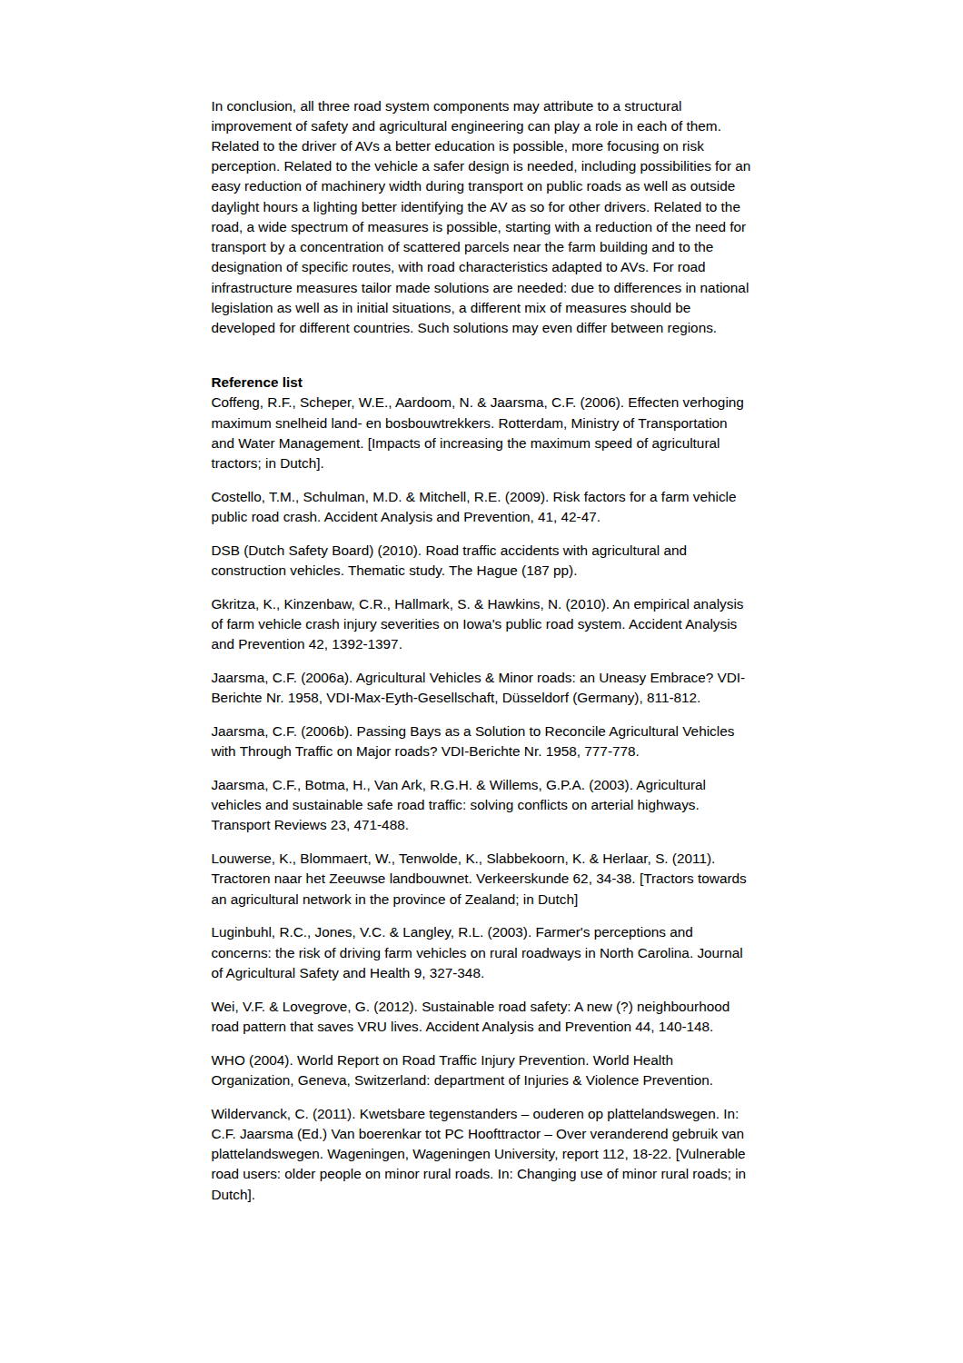In conclusion, all three road system components may attribute to a structural improvement of safety and agricultural engineering can play a role in each of them. Related to the driver of AVs a better education is possible, more focusing on risk perception. Related to the vehicle a safer design is needed, including possibilities for an easy reduction of machinery width during transport on public roads as well as outside daylight hours a lighting better identifying the AV as so for other drivers. Related to the road, a wide spectrum of measures is possible, starting with a reduction of the need for transport by a concentration of scattered parcels near the farm building and to the designation of specific routes, with road characteristics adapted to AVs. For road infrastructure measures tailor made solutions are needed: due to differences in national legislation as well as in initial situations, a different mix of measures should be developed for different countries. Such solutions may even differ between regions.
Reference list
Coffeng, R.F., Scheper, W.E., Aardoom, N. & Jaarsma, C.F. (2006). Effecten verhoging maximum snelheid land- en bosbouwtrekkers. Rotterdam, Ministry of Transportation and Water Management. [Impacts of increasing the maximum speed of agricultural tractors; in Dutch].
Costello, T.M., Schulman, M.D. & Mitchell, R.E. (2009). Risk factors for a farm vehicle public road crash. Accident Analysis and Prevention, 41, 42-47.
DSB (Dutch Safety Board) (2010). Road traffic accidents with agricultural and construction vehicles. Thematic study. The Hague (187 pp).
Gkritza, K., Kinzenbaw, C.R., Hallmark, S. & Hawkins, N. (2010). An empirical analysis of farm vehicle crash injury severities on Iowa's public road system. Accident Analysis and Prevention 42, 1392-1397.
Jaarsma, C.F. (2006a). Agricultural Vehicles & Minor roads: an Uneasy Embrace? VDI-Berichte Nr. 1958, VDI-Max-Eyth-Gesellschaft, Düsseldorf (Germany), 811-812.
Jaarsma, C.F. (2006b). Passing Bays as a Solution to Reconcile Agricultural Vehicles with Through Traffic on Major roads? VDI-Berichte Nr. 1958, 777-778.
Jaarsma, C.F., Botma, H., Van Ark, R.G.H. & Willems, G.P.A. (2003). Agricultural vehicles and sustainable safe road traffic: solving conflicts on arterial highways. Transport Reviews 23, 471-488.
Louwerse, K., Blommaert, W., Tenwolde, K., Slabbekoorn, K. & Herlaar, S. (2011). Tractoren naar het Zeeuwse landbouwnet. Verkeerskunde 62, 34-38. [Tractors towards an agricultural network in the province of Zealand; in Dutch]
Luginbuhl, R.C., Jones, V.C. & Langley, R.L. (2003). Farmer's perceptions and concerns: the risk of driving farm vehicles on rural roadways in North Carolina. Journal of Agricultural Safety and Health 9, 327-348.
Wei, V.F. & Lovegrove, G. (2012). Sustainable road safety: A new (?) neighbourhood road pattern that saves VRU lives. Accident Analysis and Prevention 44, 140-148.
WHO (2004). World Report on Road Traffic Injury Prevention. World Health Organization, Geneva, Switzerland: department of Injuries & Violence Prevention.
Wildervanck, C. (2011). Kwetsbare tegenstanders – ouderen op plattelandswegen. In: C.F. Jaarsma (Ed.) Van boerenkar tot PC Hoofttractor – Over veranderend gebruik van plattelandswegen. Wageningen, Wageningen University, report 112, 18-22. [Vulnerable road users: older people on minor rural roads. In: Changing use of minor rural roads; in Dutch].